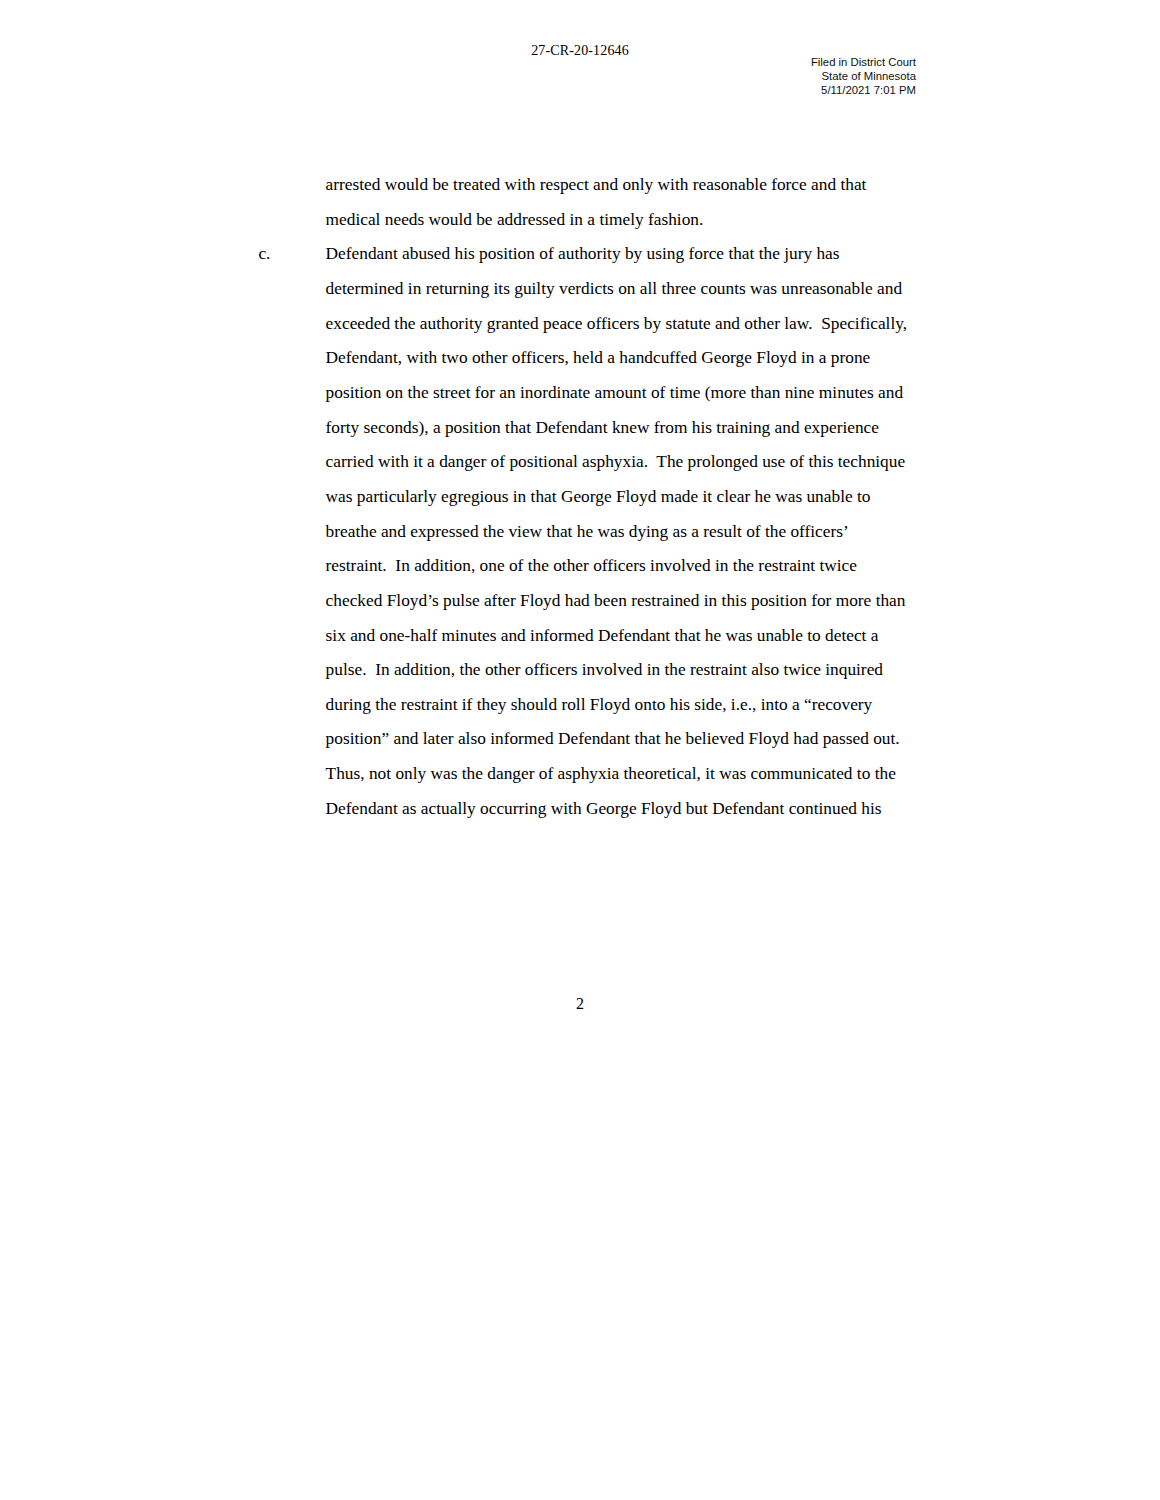27-CR-20-12646
Filed in District Court
State of Minnesota
5/11/2021 7:01 PM
arrested would be treated with respect and only with reasonable force and that medical needs would be addressed in a timely fashion.
c.
Defendant abused his position of authority by using force that the jury has determined in returning its guilty verdicts on all three counts was unreasonable and exceeded the authority granted peace officers by statute and other law. Specifically, Defendant, with two other officers, held a handcuffed George Floyd in a prone position on the street for an inordinate amount of time (more than nine minutes and forty seconds), a position that Defendant knew from his training and experience carried with it a danger of positional asphyxia. The prolonged use of this technique was particularly egregious in that George Floyd made it clear he was unable to breathe and expressed the view that he was dying as a result of the officers’ restraint. In addition, one of the other officers involved in the restraint twice checked Floyd’s pulse after Floyd had been restrained in this position for more than six and one-half minutes and informed Defendant that he was unable to detect a pulse. In addition, the other officers involved in the restraint also twice inquired during the restraint if they should roll Floyd onto his side, i.e., into a “recovery position” and later also informed Defendant that he believed Floyd had passed out. Thus, not only was the danger of asphyxia theoretical, it was communicated to the Defendant as actually occurring with George Floyd but Defendant continued his
2